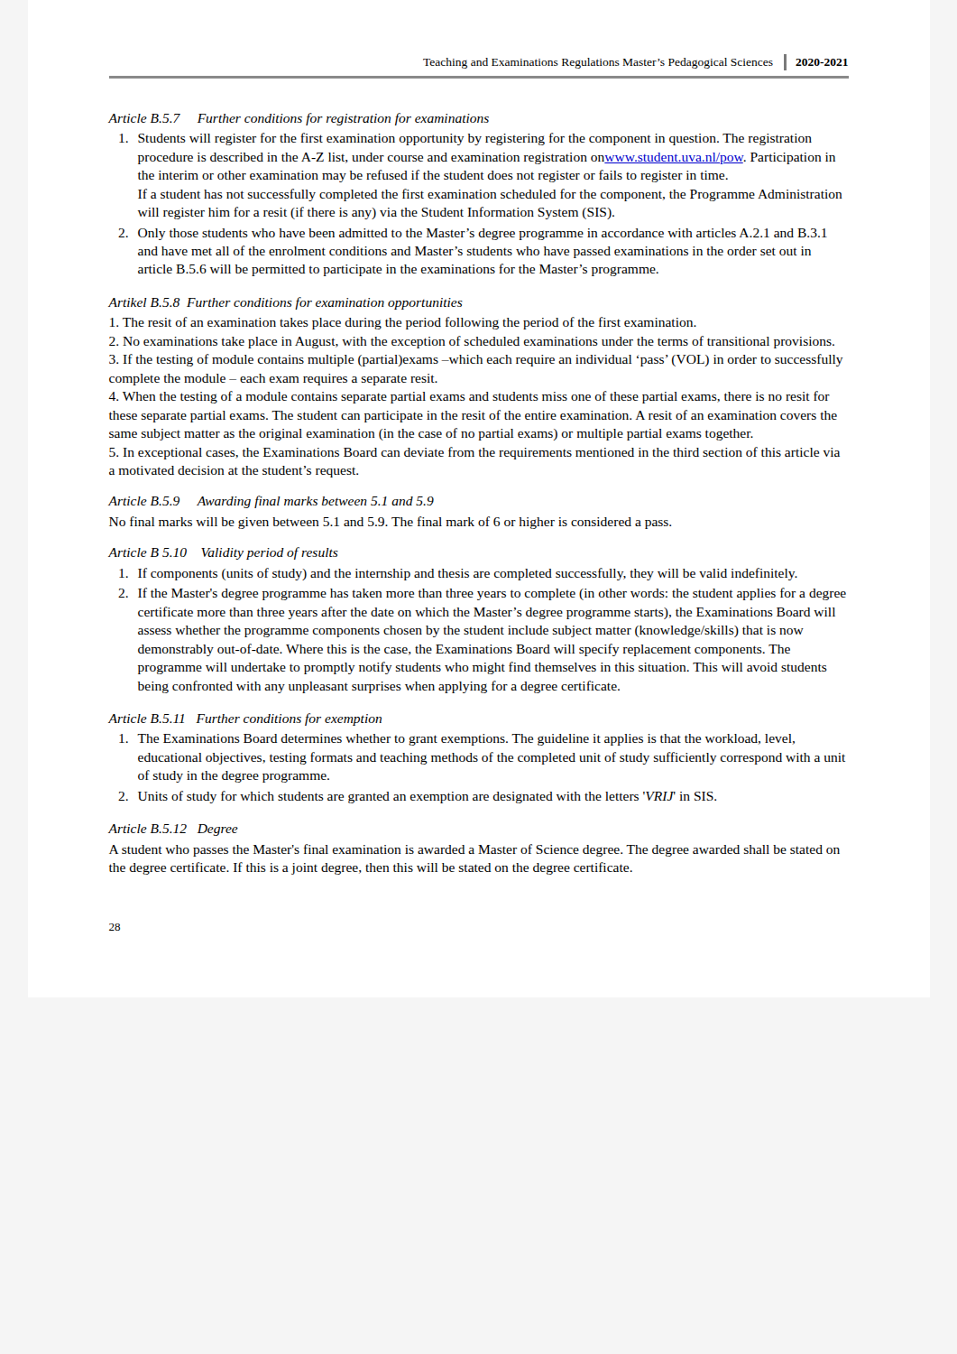Teaching and Examinations Regulations Master’s Pedagogical Sciences 2020-2021
Article B.5.7 Further conditions for registration for examinations
Students will register for the first examination opportunity by registering for the component in question. The registration procedure is described in the A-Z list, under course and examination registration onwww.student.uva.nl/pow. Participation in the interim or other examination may be refused if the student does not register or fails to register in time.
If a student has not successfully completed the first examination scheduled for the component, the Programme Administration will register him for a resit (if there is any) via the Student Information System (SIS).
Only those students who have been admitted to the Master’s degree programme in accordance with articles A.2.1 and B.3.1 and have met all of the enrolment conditions and Master’s students who have passed examinations in the order set out in article B.5.6 will be permitted to participate in the examinations for the Master’s programme.
Artikel B.5.8 Further conditions for examination opportunities
1. The resit of an examination takes place during the period following the period of the first examination.
2. No examinations take place in August, with the exception of scheduled examinations under the terms of transitional provisions.
3. If the testing of module contains multiple (partial)exams –which each require an individual ‘pass’ (VOL) in order to successfully complete the module – each exam requires a separate resit.
4. When the testing of a module contains separate partial exams and students miss one of these partial exams, there is no resit for these separate partial exams. The student can participate in the resit of the entire examination. A resit of an examination covers the same subject matter as the original examination (in the case of no partial exams) or multiple partial exams together.
5. In exceptional cases, the Examinations Board can deviate from the requirements mentioned in the third section of this article via a motivated decision at the student’s request.
Article B.5.9 Awarding final marks between 5.1 and 5.9
No final marks will be given between 5.1 and 5.9. The final mark of 6 or higher is considered a pass.
Article B 5.10 Validity period of results
If components (units of study) and the internship and thesis are completed successfully, they will be valid indefinitely.
If the Master's degree programme has taken more than three years to complete (in other words: the student applies for a degree certificate more than three years after the date on which the Master’s degree programme starts), the Examinations Board will assess whether the programme components chosen by the student include subject matter (knowledge/skills) that is now demonstrably out-of-date. Where this is the case, the Examinations Board will specify replacement components. The programme will undertake to promptly notify students who might find themselves in this situation. This will avoid students being confronted with any unpleasant surprises when applying for a degree certificate.
Article B.5.11 Further conditions for exemption
The Examinations Board determines whether to grant exemptions. The guideline it applies is that the workload, level, educational objectives, testing formats and teaching methods of the completed unit of study sufficiently correspond with a unit of study in the degree programme.
Units of study for which students are granted an exemption are designated with the letters 'VRIJ' in SIS.
Article B.5.12 Degree
A student who passes the Master's final examination is awarded a Master of Science degree. The degree awarded shall be stated on the degree certificate. If this is a joint degree, then this will be stated on the degree certificate.
28